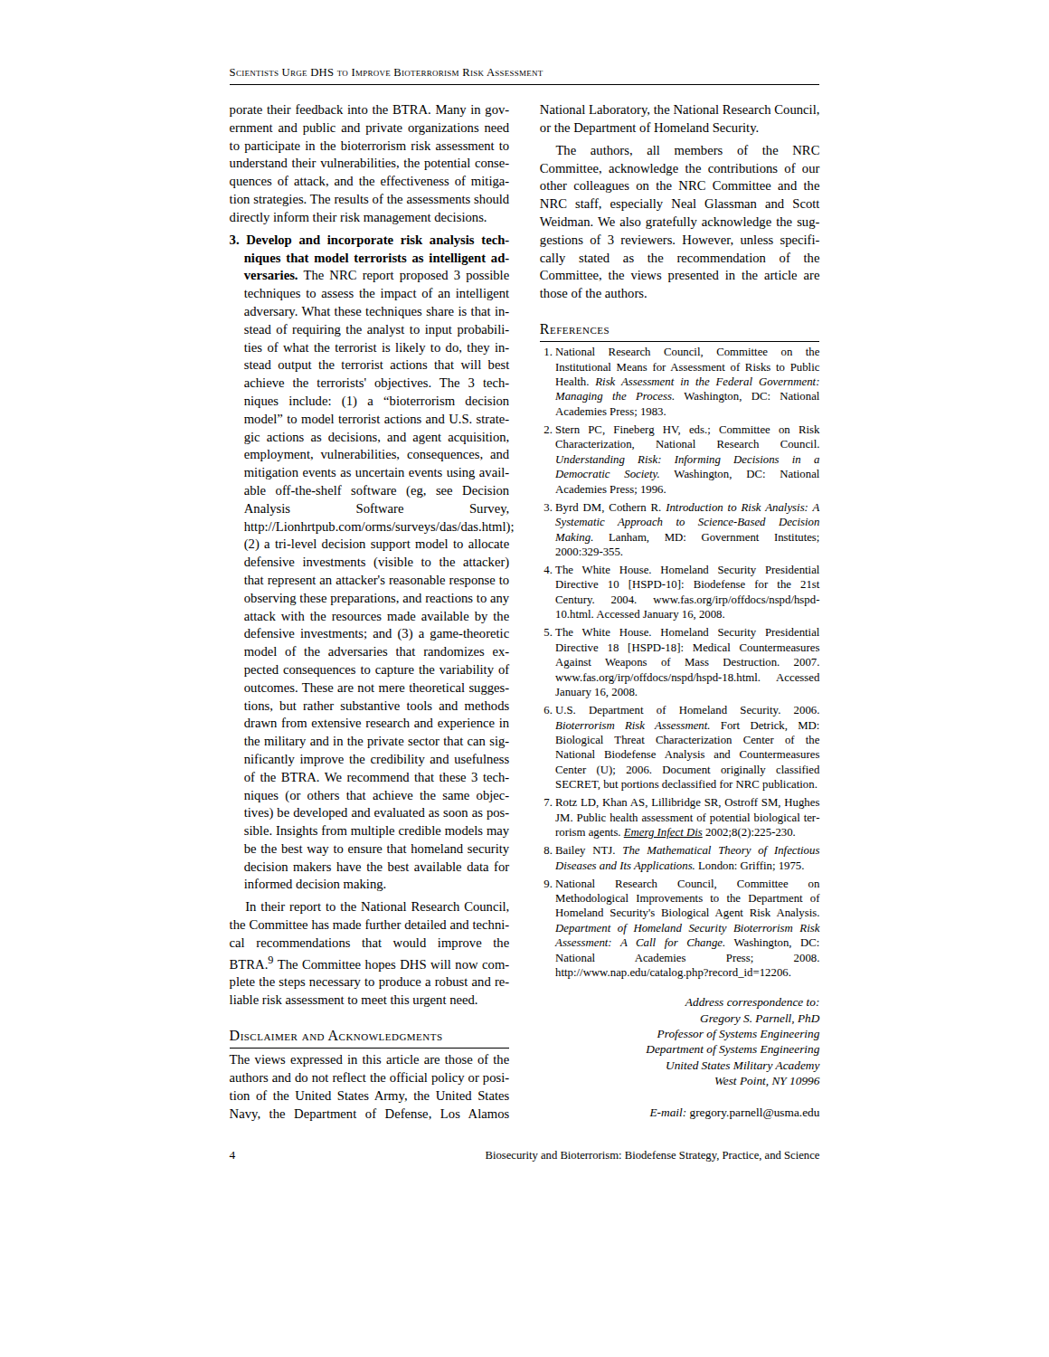Scientists Urge DHS to Improve Bioterrorism Risk Assessment
porate their feedback into the BTRA. Many in government and public and private organizations need to participate in the bioterrorism risk assessment to understand their vulnerabilities, the potential consequences of attack, and the effectiveness of mitigation strategies. The results of the assessments should directly inform their risk management decisions.
3. Develop and incorporate risk analysis techniques that model terrorists as intelligent adversaries. The NRC report proposed 3 possible techniques to assess the impact of an intelligent adversary. What these techniques share is that instead of requiring the analyst to input probabilities of what the terrorist is likely to do, they instead output the terrorist actions that will best achieve the terrorists' objectives. The 3 techniques include: (1) a “bioterrorism decision model” to model terrorist actions and U.S. strategic actions as decisions, and agent acquisition, employment, vulnerabilities, consequences, and mitigation events as uncertain events using available off-the-shelf software (eg, see Decision Analysis Software Survey, http://Lionhrtpub.com/orms/surveys/das/das.html); (2) a tri-level decision support model to allocate defensive investments (visible to the attacker) that represent an attacker's reasonable response to observing these preparations, and reactions to any attack with the resources made available by the defensive investments; and (3) a game-theoretic model of the adversaries that randomizes expected consequences to capture the variability of outcomes. These are not mere theoretical suggestions, but rather substantive tools and methods drawn from extensive research and experience in the military and in the private sector that can significantly improve the credibility and usefulness of the BTRA. We recommend that these 3 techniques (or others that achieve the same objectives) be developed and evaluated as soon as possible. Insights from multiple credible models may be the best way to ensure that homeland security decision makers have the best available data for informed decision making.
In their report to the National Research Council, the Committee has made further detailed and technical recommendations that would improve the BTRA.9 The Committee hopes DHS will now complete the steps necessary to produce a robust and reliable risk assessment to meet this urgent need.
Disclaimer and Acknowledgments
The views expressed in this article are those of the authors and do not reflect the official policy or position of the United States Army, the United States Navy, the Department of Defense, Los Alamos National Laboratory, the National Research Council, or the Department of Homeland Security.
The authors, all members of the NRC Committee, acknowledge the contributions of our other colleagues on the NRC Committee and the NRC staff, especially Neal Glassman and Scott Weidman. We also gratefully acknowledge the suggestions of 3 reviewers. However, unless specifically stated as the recommendation of the Committee, the views presented in the article are those of the authors.
References
National Research Council, Committee on the Institutional Means for Assessment of Risks to Public Health. Risk Assessment in the Federal Government: Managing the Process. Washington, DC: National Academies Press; 1983.
Stern PC, Fineberg HV, eds.; Committee on Risk Characterization, National Research Council. Understanding Risk: Informing Decisions in a Democratic Society. Washington, DC: National Academies Press; 1996.
Byrd DM, Cothern R. Introduction to Risk Analysis: A Systematic Approach to Science-Based Decision Making. Lanham, MD: Government Institutes; 2000:329-355.
The White House. Homeland Security Presidential Directive 10 [HSPD-10]: Biodefense for the 21st Century. 2004. www.fas.org/irp/offdocs/nspd/hspd-10.html. Accessed January 16, 2008.
The White House. Homeland Security Presidential Directive 18 [HSPD-18]: Medical Countermeasures Against Weapons of Mass Destruction. 2007. www.fas.org/irp/offdocs/nspd/hspd-18.html. Accessed January 16, 2008.
U.S. Department of Homeland Security. 2006. Bioterrorism Risk Assessment. Fort Detrick, MD: Biological Threat Characterization Center of the National Biodefense Analysis and Countermeasures Center (U); 2006. Document originally classified SECRET, but portions declassified for NRC publication.
Rotz LD, Khan AS, Lillibridge SR, Ostroff SM, Hughes JM. Public health assessment of potential biological terrorism agents. Emerg Infect Dis 2002;8(2):225-230.
Bailey NTJ. The Mathematical Theory of Infectious Diseases and Its Applications. London: Griffin; 1975.
National Research Council, Committee on Methodological Improvements to the Department of Homeland Security's Biological Agent Risk Analysis. Department of Homeland Security Bioterrorism Risk Assessment: A Call for Change. Washington, DC: National Academies Press; 2008. http://www.nap.edu/catalog.php?record_id=12206.
Address correspondence to:
Gregory S. Parnell, PhD
Professor of Systems Engineering
Department of Systems Engineering
United States Military Academy
West Point, NY 10996
E-mail: gregory.parnell@usma.edu
4
Biosecurity and Bioterrorism: Biodefense Strategy, Practice, and Science